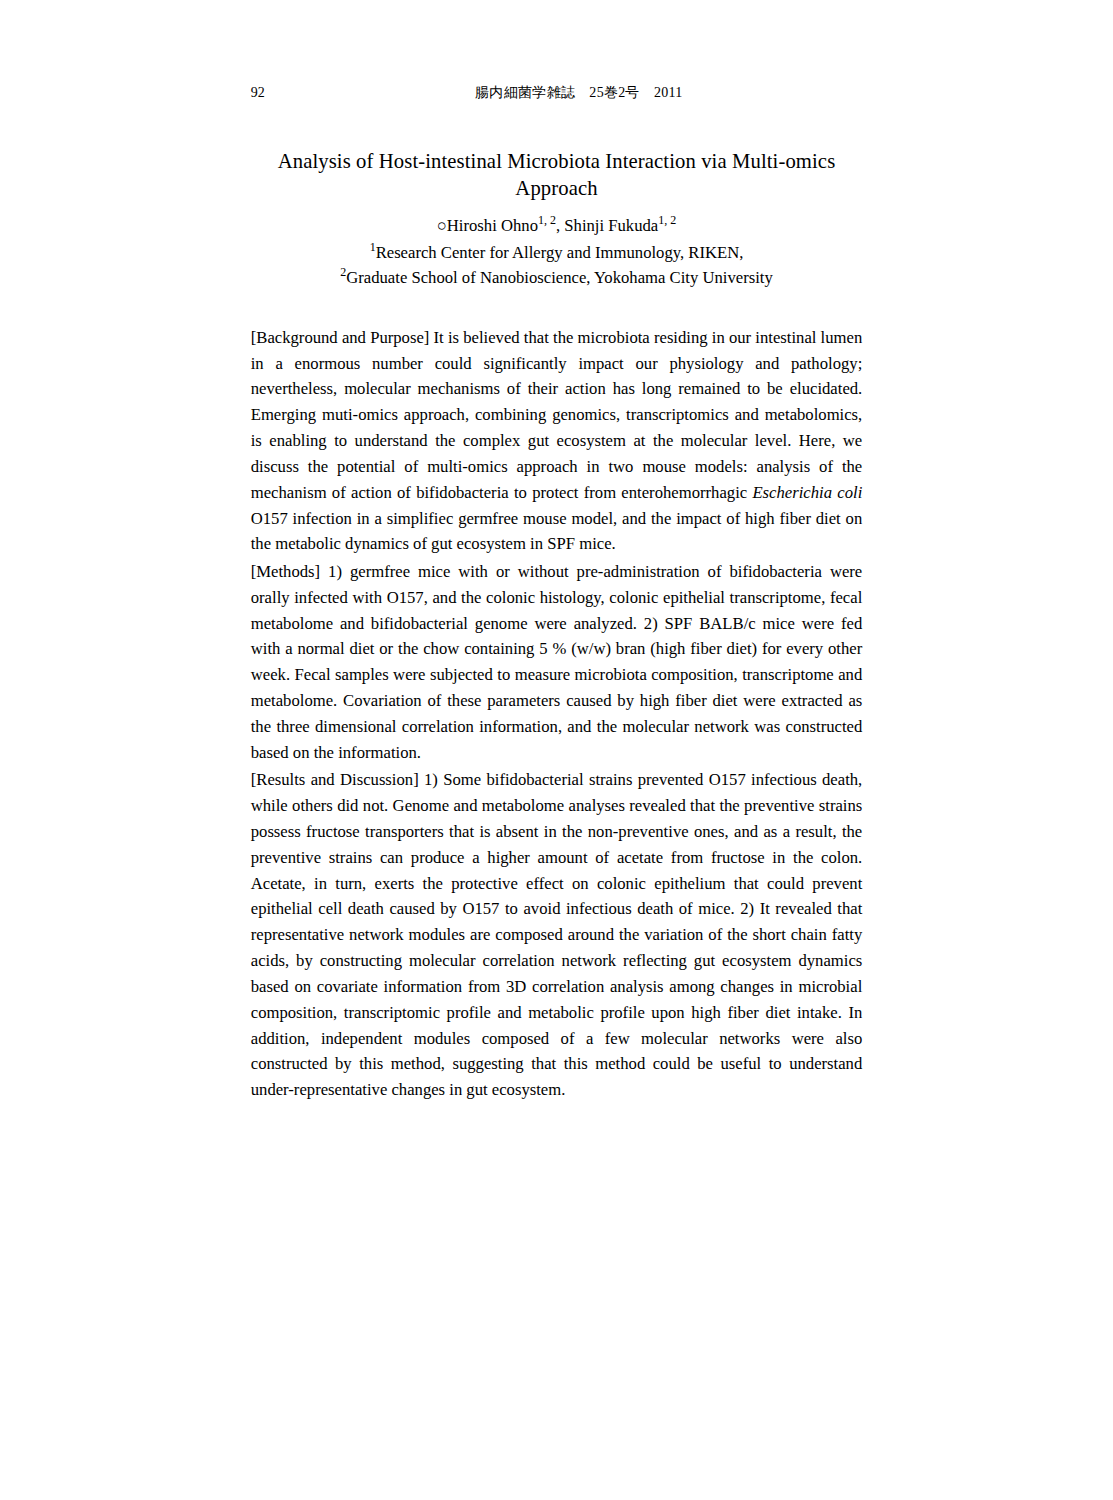92 腸内細菌学雑誌　25巻2号　2011
Analysis of Host-intestinal Microbiota Interaction via Multi-omics Approach
○Hiroshi Ohno1, 2, Shinji Fukuda1, 2
1Research Center for Allergy and Immunology, RIKEN,
2Graduate School of Nanobioscience, Yokohama City University
[Background and Purpose] It is believed that the microbiota residing in our intestinal lumen in a enormous number could significantly impact our physiology and pathology; nevertheless, molecular mechanisms of their action has long remained to be elucidated. Emerging muti-omics approach, combining genomics, transcriptomics and metabolomics, is enabling to understand the complex gut ecosystem at the molecular level. Here, we discuss the potential of multi-omics approach in two mouse models: analysis of the mechanism of action of bifidobacteria to protect from enterohemorrhagic Escherichia coli O157 infection in a simplifiec germfree mouse model, and the impact of high fiber diet on the metabolic dynamics of gut ecosystem in SPF mice.
[Methods] 1) germfree mice with or without pre-administration of bifidobacteria were orally infected with O157, and the colonic histology, colonic epithelial transcriptome, fecal metabolome and bifidobacterial genome were analyzed. 2) SPF BALB/c mice were fed with a normal diet or the chow containing 5 % (w/w) bran (high fiber diet) for every other week. Fecal samples were subjected to measure microbiota composition, transcriptome and metabolome. Covariation of these parameters caused by high fiber diet were extracted as the three dimensional correlation information, and the molecular network was constructed based on the information.
[Results and Discussion] 1) Some bifidobacterial strains prevented O157 infectious death, while others did not. Genome and metabolome analyses revealed that the preventive strains possess fructose transporters that is absent in the non-preventive ones, and as a result, the preventive strains can produce a higher amount of acetate from fructose in the colon. Acetate, in turn, exerts the protective effect on colonic epithelium that could prevent epithelial cell death caused by O157 to avoid infectious death of mice. 2) It revealed that representative network modules are composed around the variation of the short chain fatty acids, by constructing molecular correlation network reflecting gut ecosystem dynamics based on covariate information from 3D correlation analysis among changes in microbial composition, transcriptomic profile and metabolic profile upon high fiber diet intake. In addition, independent modules composed of a few molecular networks were also constructed by this method, suggesting that this method could be useful to understand under-representative changes in gut ecosystem.